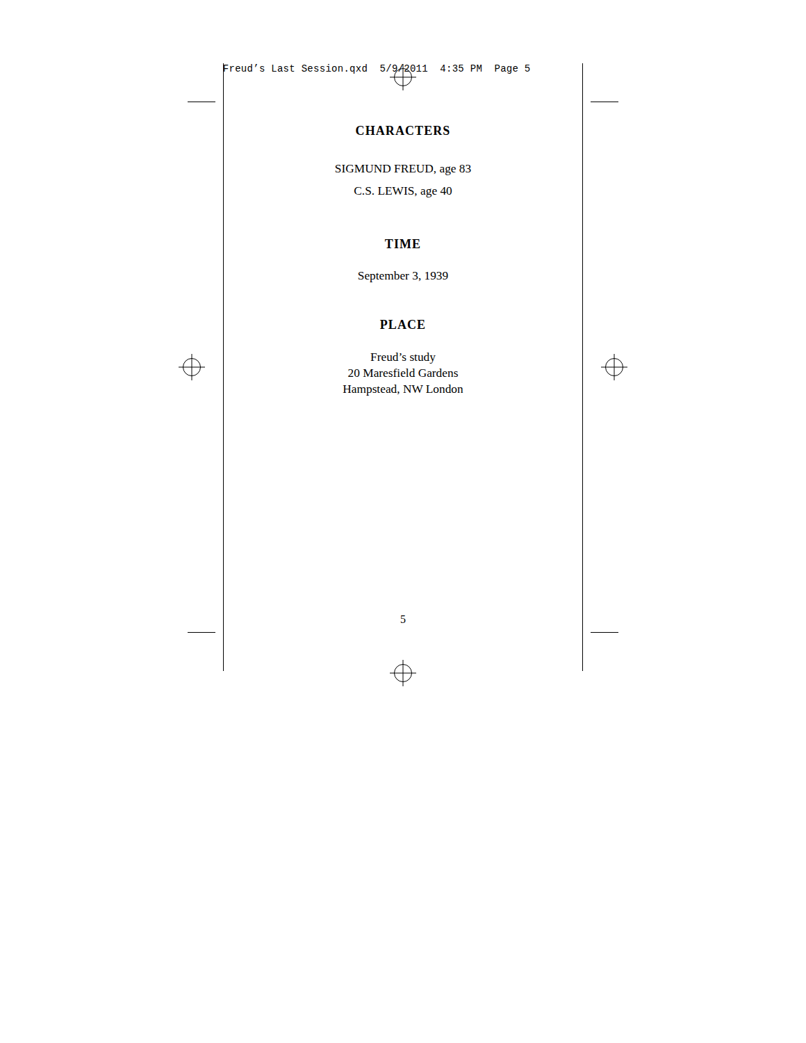Freud’s Last Session.qxd 5/9/2011 4:35 PM Page 5
CHARACTERS
SIGMUND FREUD, age 83
C.S. LEWIS, age 40
TIME
September 3, 1939
PLACE
Freud’s study
20 Maresfield Gardens
Hampstead, NW London
5